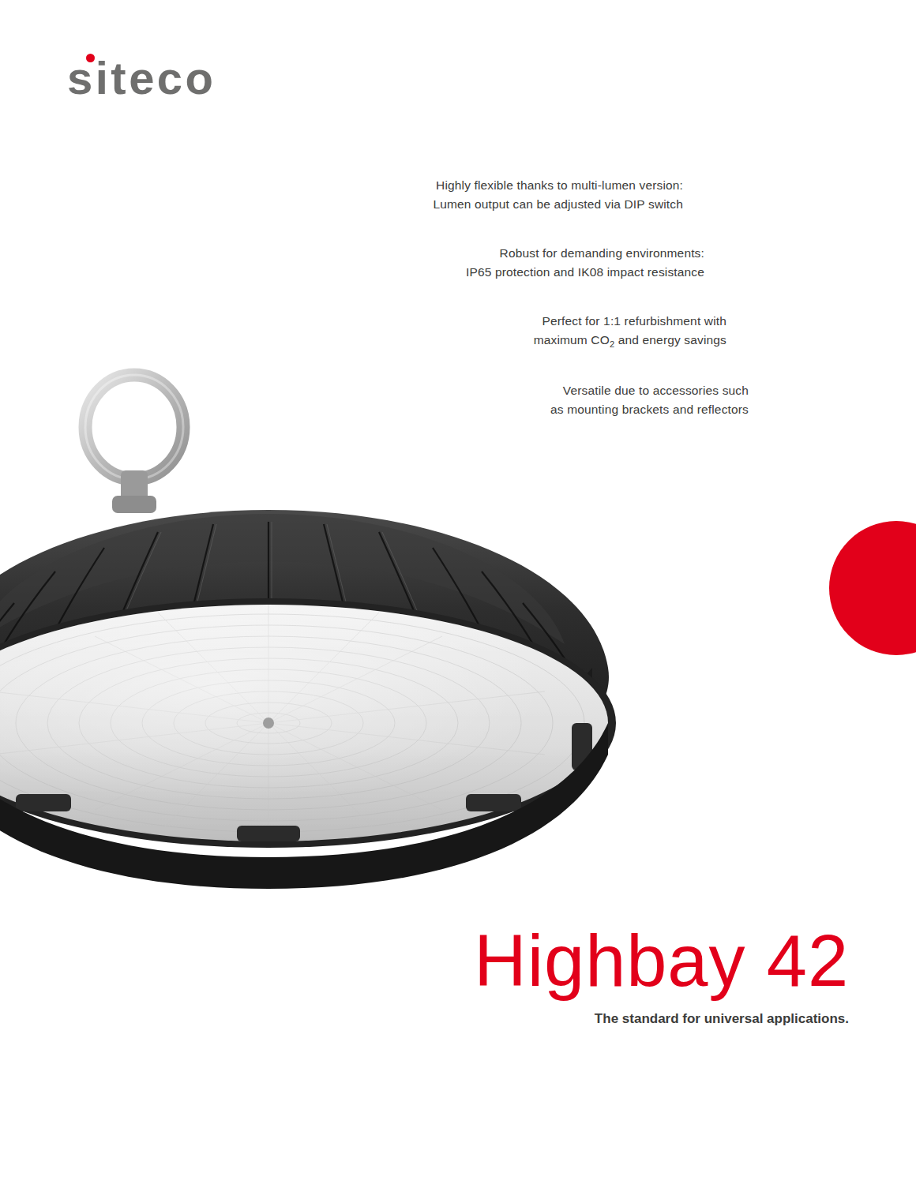siteco
Highly flexible thanks to multi-lumen version:
Lumen output can be adjusted via DIP switch
Robust for demanding environments:
IP65 protection and IK08 impact resistance
Perfect for 1:1 refurbishment with
maximum CO2 and energy savings
Versatile due to accessories such
as mounting brackets and reflectors
Highbay 42
The standard for universal applications.